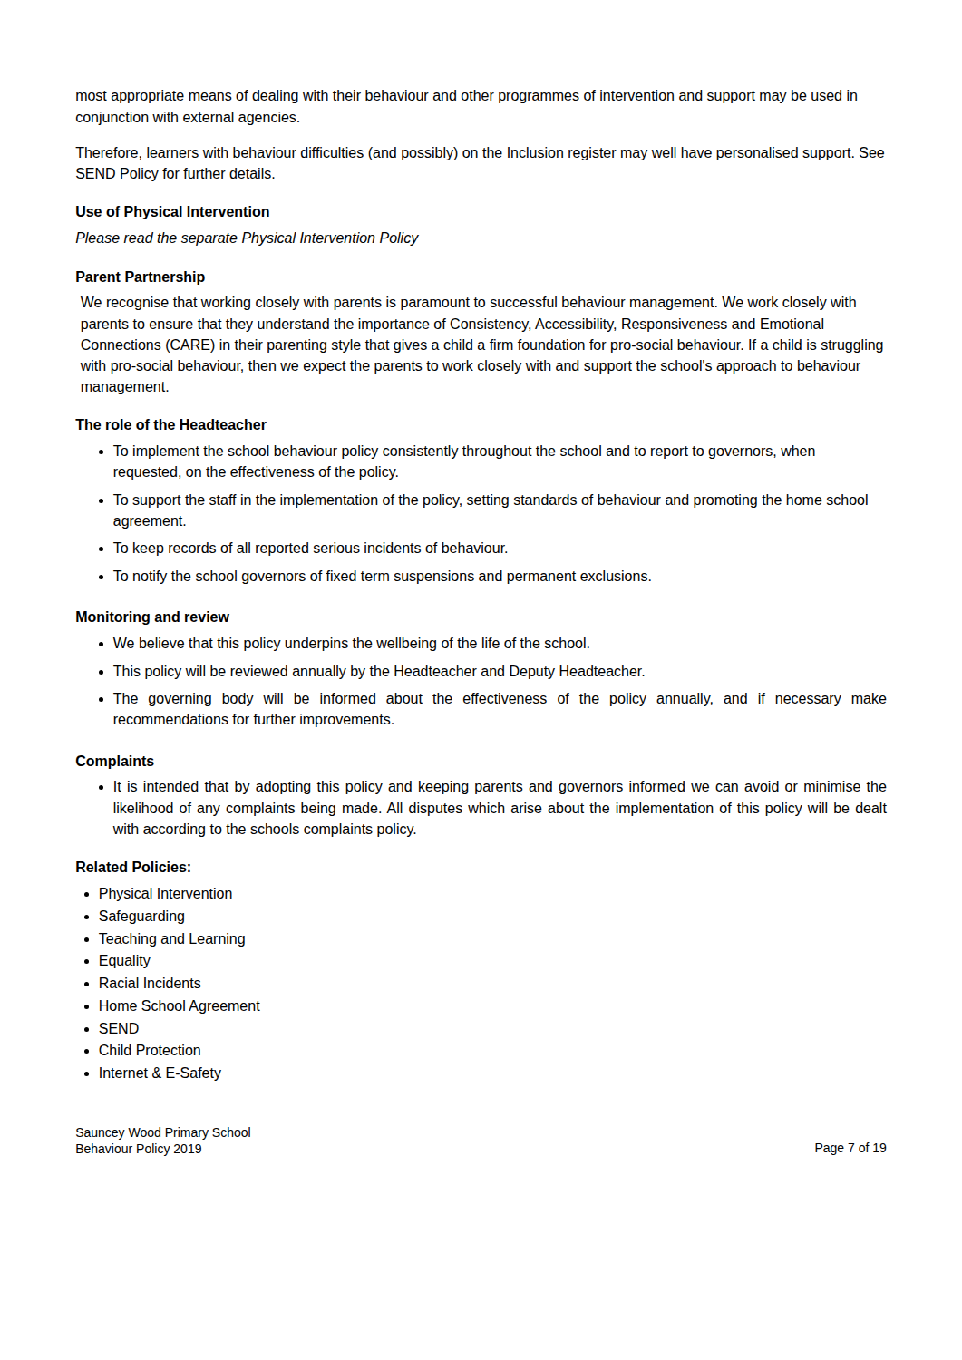most appropriate means of dealing with their behaviour and other programmes of intervention and support may be used in conjunction with external agencies.
Therefore, learners with behaviour difficulties (and possibly) on the Inclusion register may well have personalised support. See SEND Policy for further details.
Use of Physical Intervention
Please read the separate Physical Intervention Policy
Parent Partnership
We recognise that working closely with parents is paramount to successful behaviour management. We work closely with parents to ensure that they understand the importance of Consistency, Accessibility, Responsiveness and Emotional Connections (CARE) in their parenting style that gives a child a firm foundation for pro-social behaviour. If a child is struggling with pro-social behaviour, then we expect the parents to work closely with and support the school's approach to behaviour management.
The role of the Headteacher
To implement the school behaviour policy consistently throughout the school and to report to governors, when requested, on the effectiveness of the policy.
To support the staff in the implementation of the policy, setting standards of behaviour and promoting the home school agreement.
To keep records of all reported serious incidents of behaviour.
To notify the school governors of fixed term suspensions and permanent exclusions.
Monitoring and review
We believe that this policy underpins the wellbeing of the life of the school.
This policy will be reviewed annually by the Headteacher and Deputy Headteacher.
The governing body will be informed about the effectiveness of the policy annually, and if necessary make recommendations for further improvements.
Complaints
It is intended that by adopting this policy and keeping parents and governors informed we can avoid or minimise the likelihood of any complaints being made. All disputes which arise about the implementation of this policy will be dealt with according to the schools complaints policy.
Related Policies:
Physical Intervention
Safeguarding
Teaching and Learning
Equality
Racial Incidents
Home School Agreement
SEND
Child Protection
Internet & E-Safety
Sauncey Wood Primary School
Behaviour Policy 2019
Page 7 of 19